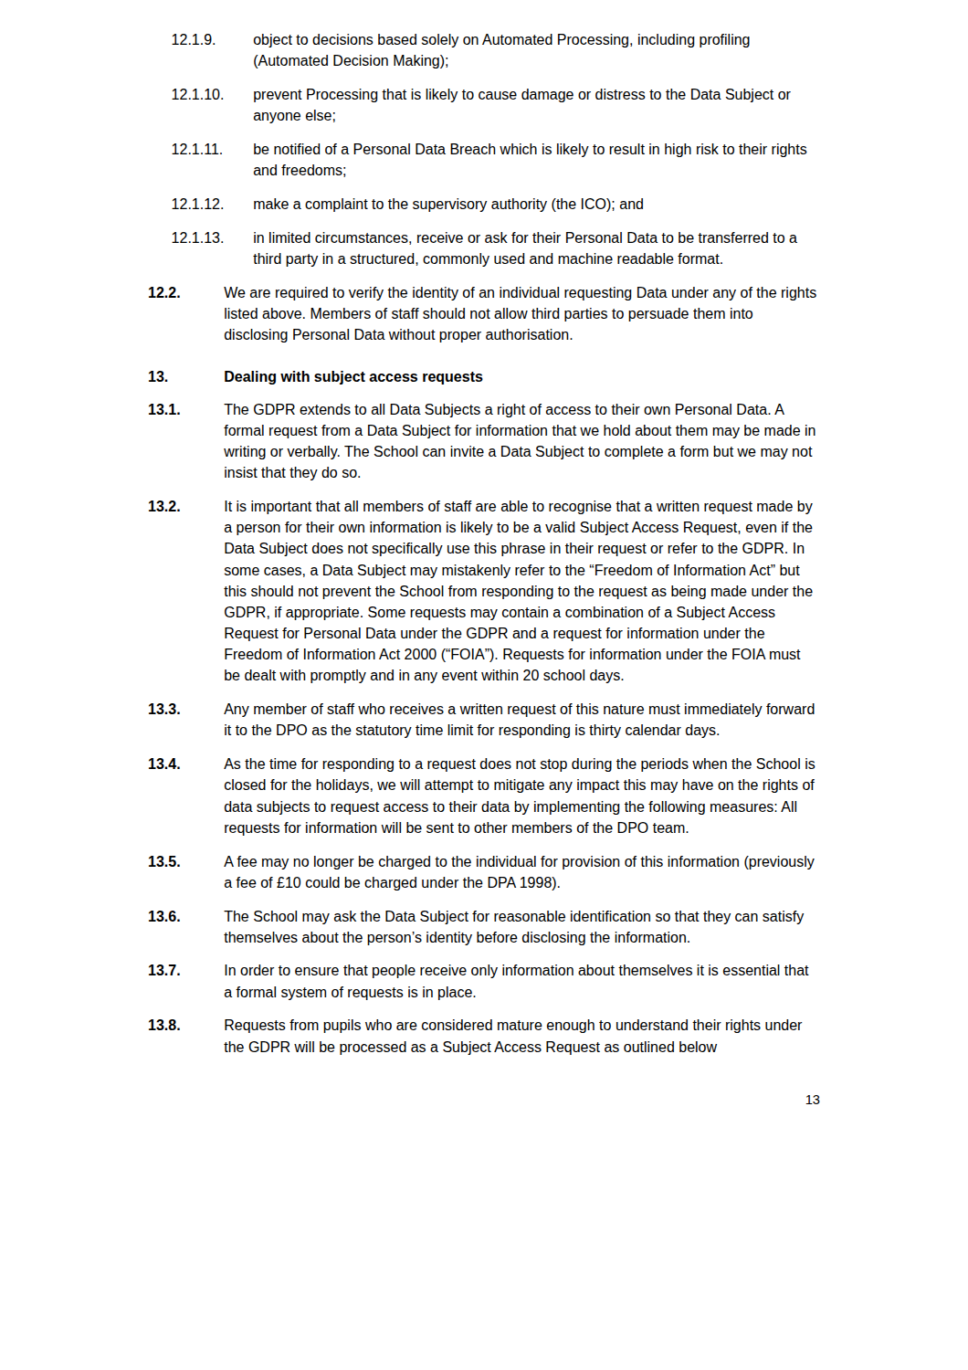12.1.9. object to decisions based solely on Automated Processing, including profiling (Automated Decision Making);
12.1.10. prevent Processing that is likely to cause damage or distress to the Data Subject or anyone else;
12.1.11. be notified of a Personal Data Breach which is likely to result in high risk to their rights and freedoms;
12.1.12. make a complaint to the supervisory authority (the ICO); and
12.1.13. in limited circumstances, receive or ask for their Personal Data to be transferred to a third party in a structured, commonly used and machine readable format.
12.2. We are required to verify the identity of an individual requesting Data under any of the rights listed above. Members of staff should not allow third parties to persuade them into disclosing Personal Data without proper authorisation.
13. Dealing with subject access requests
13.1. The GDPR extends to all Data Subjects a right of access to their own Personal Data. A formal request from a Data Subject for information that we hold about them may be made in writing or verbally. The School can invite a Data Subject to complete a form but we may not insist that they do so.
13.2. It is important that all members of staff are able to recognise that a written request made by a person for their own information is likely to be a valid Subject Access Request, even if the Data Subject does not specifically use this phrase in their request or refer to the GDPR. In some cases, a Data Subject may mistakenly refer to the “Freedom of Information Act” but this should not prevent the School from responding to the request as being made under the GDPR, if appropriate. Some requests may contain a combination of a Subject Access Request for Personal Data under the GDPR and a request for information under the Freedom of Information Act 2000 (“FOIA”). Requests for information under the FOIA must be dealt with promptly and in any event within 20 school days.
13.3. Any member of staff who receives a written request of this nature must immediately forward it to the DPO as the statutory time limit for responding is thirty calendar days.
13.4. As the time for responding to a request does not stop during the periods when the School is closed for the holidays, we will attempt to mitigate any impact this may have on the rights of data subjects to request access to their data by implementing the following measures: All requests for information will be sent to other members of the DPO team.
13.5. A fee may no longer be charged to the individual for provision of this information (previously a fee of £10 could be charged under the DPA 1998).
13.6. The School may ask the Data Subject for reasonable identification so that they can satisfy themselves about the person’s identity before disclosing the information.
13.7. In order to ensure that people receive only information about themselves it is essential that a formal system of requests is in place.
13.8. Requests from pupils who are considered mature enough to understand their rights under the GDPR will be processed as a Subject Access Request as outlined below
13